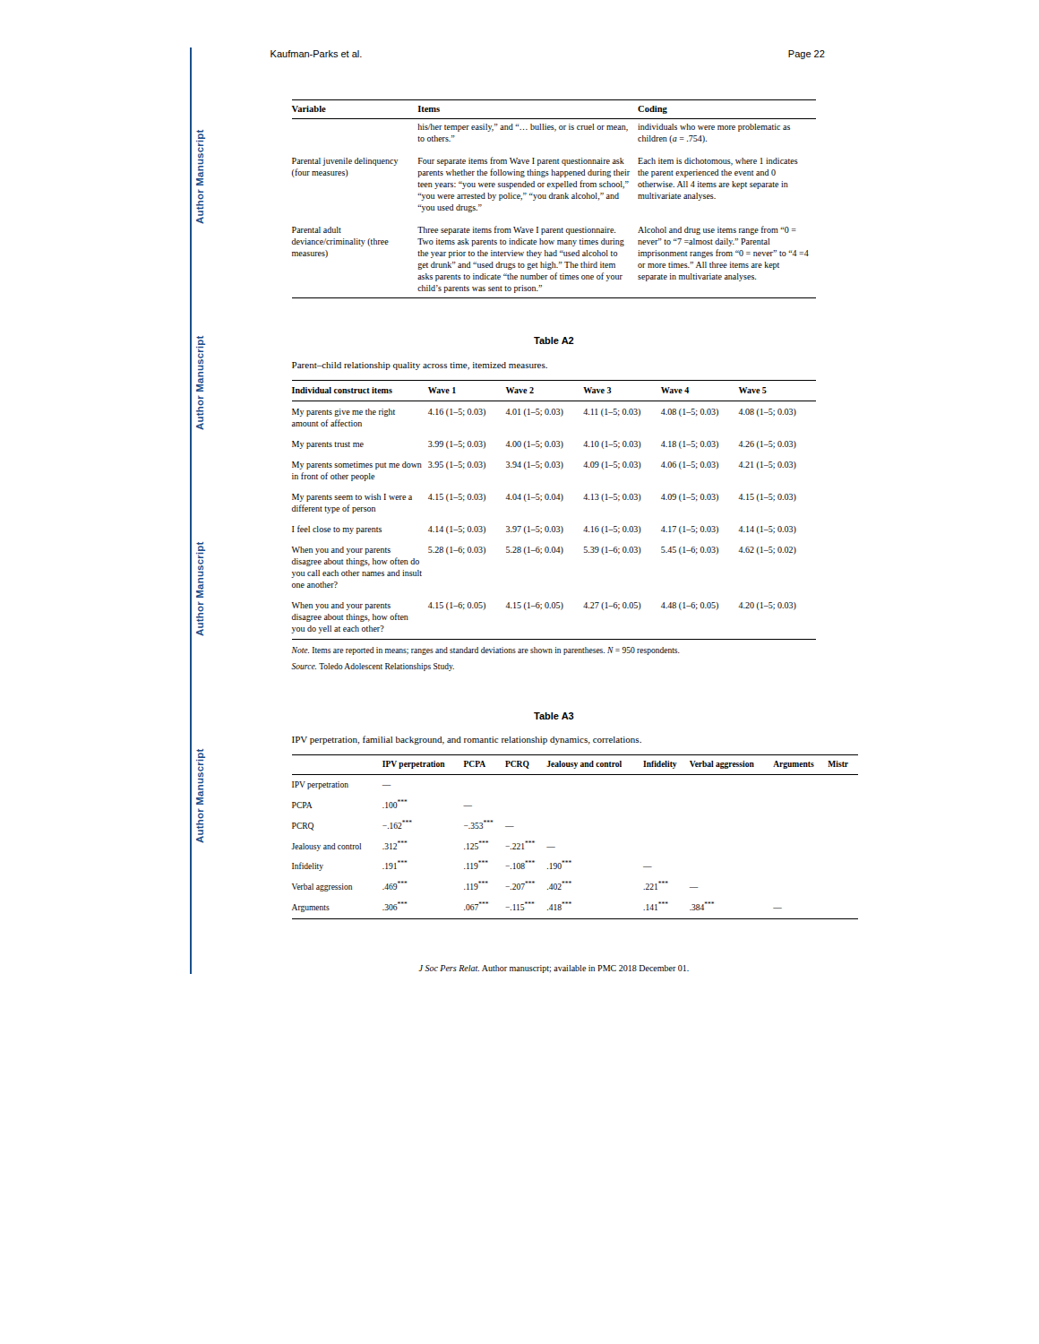Author Manuscript
Author Manuscript
Author Manuscript
Author Manuscript
Kaufman-Parks et al.
Page 22
| Variable | Items | Coding |
| --- | --- | --- |
| | his/her temper easily,” and “… bullies, or is cruel or mean, to others.” | individuals who were more problematic as children ( a = .754). |
| Parental juvenile delinquency (four measures) | Four separate items from Wave I parent questionnaire ask parents whether the following things happened during their teen years: “you were suspended or expelled from school,” “you were arrested by police,” “you drank alcohol,” and “you used drugs.” | Each item is dichotomous, where 1 indicates the parent experienced the event and 0 otherwise. All 4 items are kept separate in multivariate analyses. |
| Parental adult deviance/criminality (three measures) | Three separate items from Wave I parent questionnaire. Two items ask parents to indicate how many times during the year prior to the interview they had “used alcohol to get drunk” and “used drugs to get high.” The third item asks parents to indicate “the number of times one of your child’s parents was sent to prison.” | Alcohol and drug use items range from “0 = never” to “7 =almost daily.” Parental imprisonment ranges from “0 = never” to “4 =4 or more times.” All three items are kept separate in multivariate analyses. |
Table A2
Parent–child relationship quality across time, itemized measures.
| Individual construct items | Wave 1 | Wave 2 | Wave 3 | Wave 4 | Wave 5 |
| --- | --- | --- | --- | --- | --- |
| My parents give me the right amount of affection | 4.16 (1–5; 0.03) | 4.01 (1–5; 0.03) | 4.11 (1–5; 0.03) | 4.08 (1–5; 0.03) | 4.08 (1–5; 0.03) |
| My parents trust me | 3.99 (1–5; 0.03) | 4.00 (1–5; 0.03) | 4.10 (1–5; 0.03) | 4.18 (1–5; 0.03) | 4.26 (1–5; 0.03) |
| My parents sometimes put me down in front of other people | 3.95 (1–5; 0.03) | 3.94 (1–5; 0.03) | 4.09 (1–5; 0.03) | 4.06 (1–5; 0.03) | 4.21 (1–5; 0.03) |
| My parents seem to wish I were a different type of person | 4.15 (1–5; 0.03) | 4.04 (1–5; 0.04) | 4.13 (1–5; 0.03) | 4.09 (1–5; 0.03) | 4.15 (1–5; 0.03) |
| I feel close to my parents | 4.14 (1–5; 0.03) | 3.97 (1–5; 0.03) | 4.16 (1–5; 0.03) | 4.17 (1–5; 0.03) | 4.14 (1–5; 0.03) |
| When you and your parents disagree about things, how often do you call each other names and insult one another? | 5.28 (1–6; 0.03) | 5.28 (1–6; 0.04) | 5.39 (1–6; 0.03) | 5.45 (1–6; 0.03) | 4.62 (1–5; 0.02) |
| When you and your parents disagree about things, how often you do yell at each other? | 4.15 (1–6; 0.05) | 4.15 (1–6; 0.05) | 4.27 (1–6; 0.05) | 4.48 (1–6; 0.05) | 4.20 (1–5; 0.03) |
Note. Items are reported in means; ranges and standard deviations are shown in parentheses. N = 950 respondents.
Source. Toledo Adolescent Relationships Study.
Table A3
IPV perpetration, familial background, and romantic relationship dynamics, correlations.
| | IPV perpetration | PCPA | PCRQ | Jealousy and control | Infidelity | Verbal aggression | Arguments | Mistr |
| --- | --- | --- | --- | --- | --- | --- | --- | --- |
| IPV perpetration | — | | | | | | | |
| PCPA | .100 *** | — | | | | | | |
| PCRQ | −.162 *** | −.353 *** | — | | | | | |
| Jealousy and control | .312 *** | .125 *** | −.221 *** | — | | | | |
| Infidelity | .191 *** | .119 *** | −.108 *** | .190 *** | — | | | |
| Verbal aggression | .469 *** | .119 *** | −.207 *** | .402 *** | .221 *** | — | | |
| Arguments | .306 *** | .067 *** | −.115 *** | .418 *** | .141 *** | .384 *** | — | |
J Soc Pers Relat. Author manuscript; available in PMC 2018 December 01.